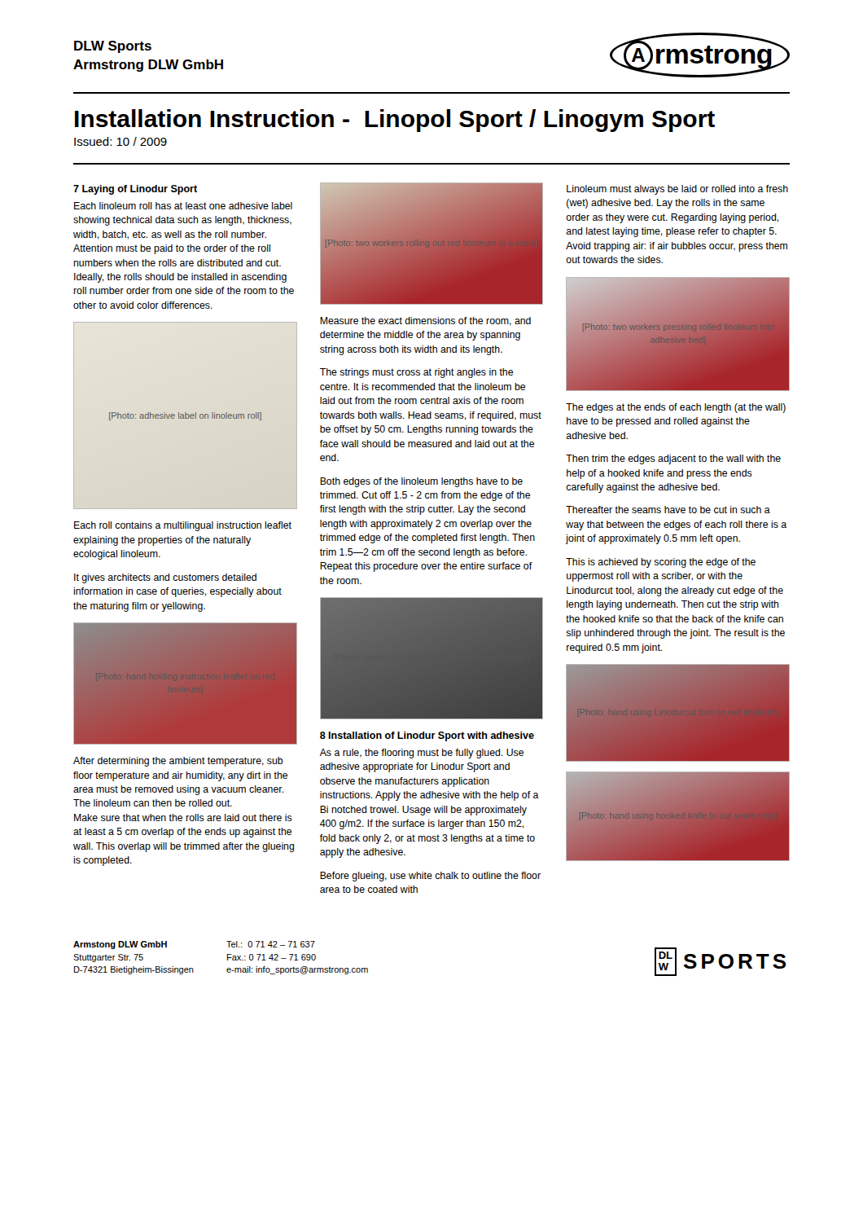DLW Sports
Armstrong DLW GmbH
Armstrong
Installation Instruction - Linopol Sport / Linogym Sport
Issued: 10 / 2009
7 Laying of Linodur Sport
Each linoleum roll has at least one adhesive label showing technical data such as length, thickness, width, batch, etc. as well as the roll number. Attention must be paid to the order of the roll numbers when the rolls are distributed and cut.
Ideally, the rolls should be installed in ascending roll number order from one side of the room to the other to avoid color differences.
[Photo: adhesive label on linoleum roll]
Each roll contains a multilingual instruction leaflet explaining the properties of the naturally ecological linoleum.
It gives architects and customers detailed information in case of queries, especially about the maturing film or yellowing.
[Photo: hand holding instruction leaflet on red linoleum]
After determining the ambient temperature, sub floor temperature and air humidity, any dirt in the area must be removed using a vacuum cleaner. The linoleum can then be rolled out.
Make sure that when the rolls are laid out there is at least a 5 cm overlap of the ends up against the wall. This overlap will be trimmed after the glueing is completed.
[Photo: two workers rolling out red linoleum in a room]
Measure the exact dimensions of the room, and determine the middle of the area by spanning string across both its width and its length.
The strings must cross at right angles in the centre. It is recommended that the linoleum be laid out from the room central axis of the room towards both walls. Head seams, if required, must be offset by 50 cm. Lengths running towards the face wall should be measured and laid out at the end.
Both edges of the linoleum lengths have to be trimmed. Cut off 1.5 - 2 cm from the edge of the first length with the strip cutter. Lay the second length with approximately 2 cm overlap over the trimmed edge of the completed first length. Then trim 1.5—2 cm off the second length as before. Repeat this procedure over the entire surface of the room.
[Photo: hands using strip cutter on linoleum edge]
8 Installation of Linodur Sport with adhesive
As a rule, the flooring must be fully glued. Use adhesive appropriate for Linodur Sport and observe the manufacturers application instructions. Apply the adhesive with the help of a Bi notched trowel. Usage will be approximately 400 g/m2. If the surface is larger than 150 m2, fold back only 2, or at most 3 lengths at a time to apply the adhesive.
Before glueing, use white chalk to outline the floor area to be coated with
Linoleum must always be laid or rolled into a fresh (wet) adhesive bed. Lay the rolls in the same order as they were cut. Regarding laying period, and latest laying time, please refer to chapter 5. Avoid trapping air: if air bubbles occur, press them out towards the sides.
[Photo: two workers pressing rolled linoleum into adhesive bed]
The edges at the ends of each length (at the wall) have to be pressed and rolled against the adhesive bed.
Then trim the edges adjacent to the wall with the help of a hooked knife and press the ends carefully against the adhesive bed.
Thereafter the seams have to be cut in such a way that between the edges of each roll there is a joint of approximately 0.5 mm left open.
This is achieved by scoring the edge of the uppermost roll with a scriber, or with the Linodurcut tool, along the already cut edge of the length laying underneath. Then cut the strip with the hooked knife so that the back of the knife can slip unhindered through the joint. The result is the required 0.5 mm joint.
[Photo: hand using Linodurcut tool on red linoleum]
[Photo: hand using hooked knife to cut seam strip]
Armstong DLW GmbH
Stuttgarter Str. 75
D-74321 Bietigheim-Bissingen
Tel.: 0 71 42 – 71 637
Fax.: 0 71 42 – 71 690
e-mail: info_sports@armstrong.com
DL
W SPORTS